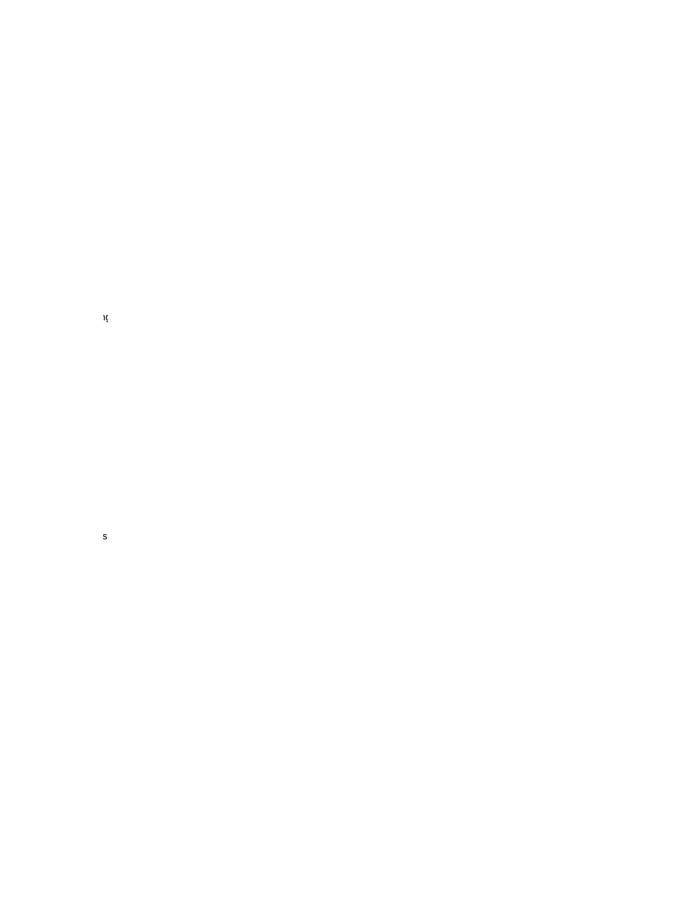ng
es